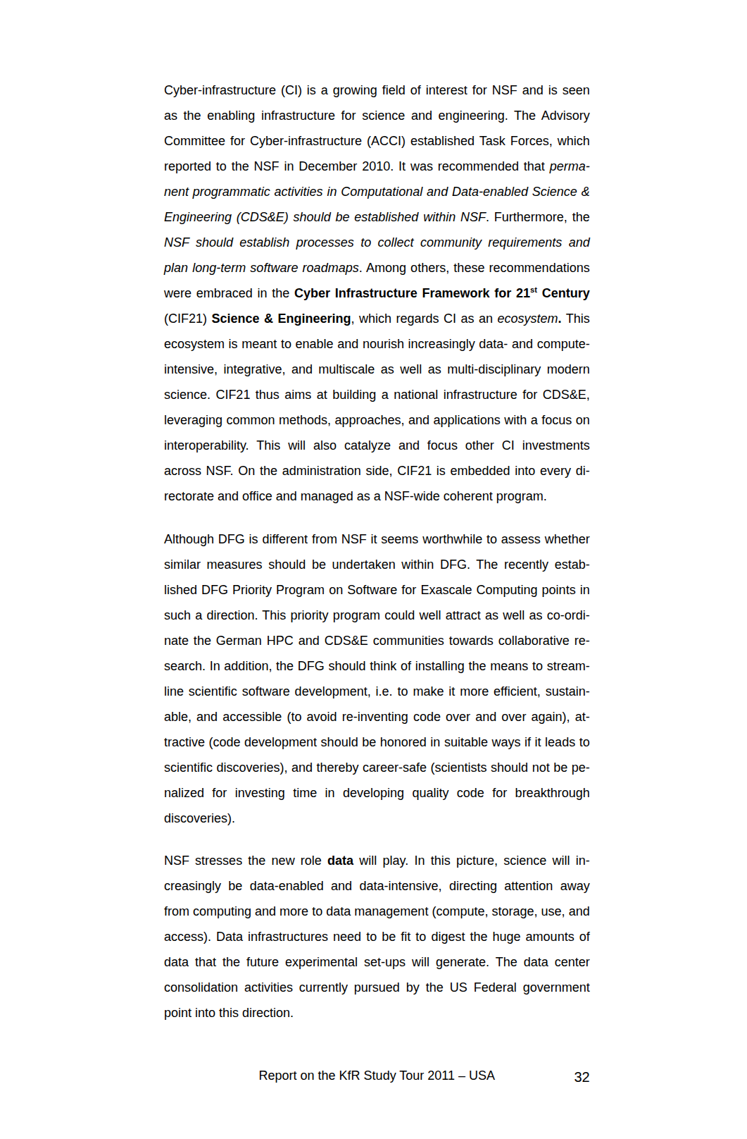Cyber-infrastructure (CI) is a growing field of interest for NSF and is seen as the enabling infrastructure for science and engineering. The Advisory Committee for Cyber-infrastructure (ACCI) established Task Forces, which reported to the NSF in December 2010. It was recommended that permanent programmatic activities in Computational and Data-enabled Science & Engineering (CDS&E) should be established within NSF. Furthermore, the NSF should establish processes to collect community requirements and plan long-term software roadmaps. Among others, these recommendations were embraced in the Cyber Infrastructure Framework for 21st Century (CIF21) Science & Engineering, which regards CI as an ecosystem. This ecosystem is meant to enable and nourish increasingly data- and compute-intensive, integrative, and multiscale as well as multi-disciplinary modern science. CIF21 thus aims at building a national infrastructure for CDS&E, leveraging common methods, approaches, and applications with a focus on interoperability. This will also catalyze and focus other CI investments across NSF. On the administration side, CIF21 is embedded into every directorate and office and managed as a NSF-wide coherent program.
Although DFG is different from NSF it seems worthwhile to assess whether similar measures should be undertaken within DFG. The recently established DFG Priority Program on Software for Exascale Computing points in such a direction. This priority program could well attract as well as co-ordinate the German HPC and CDS&E communities towards collaborative research. In addition, the DFG should think of installing the means to streamline scientific software development, i.e. to make it more efficient, sustainable, and accessible (to avoid re-inventing code over and over again), attractive (code development should be honored in suitable ways if it leads to scientific discoveries), and thereby career-safe (scientists should not be penalized for investing time in developing quality code for breakthrough discoveries).
NSF stresses the new role data will play. In this picture, science will increasingly be data-enabled and data-intensive, directing attention away from computing and more to data management (compute, storage, use, and access). Data infrastructures need to be fit to digest the huge amounts of data that the future experimental set-ups will generate. The data center consolidation activities currently pursued by the US Federal government point into this direction.
Report on the KfR Study Tour 2011 – USA 32